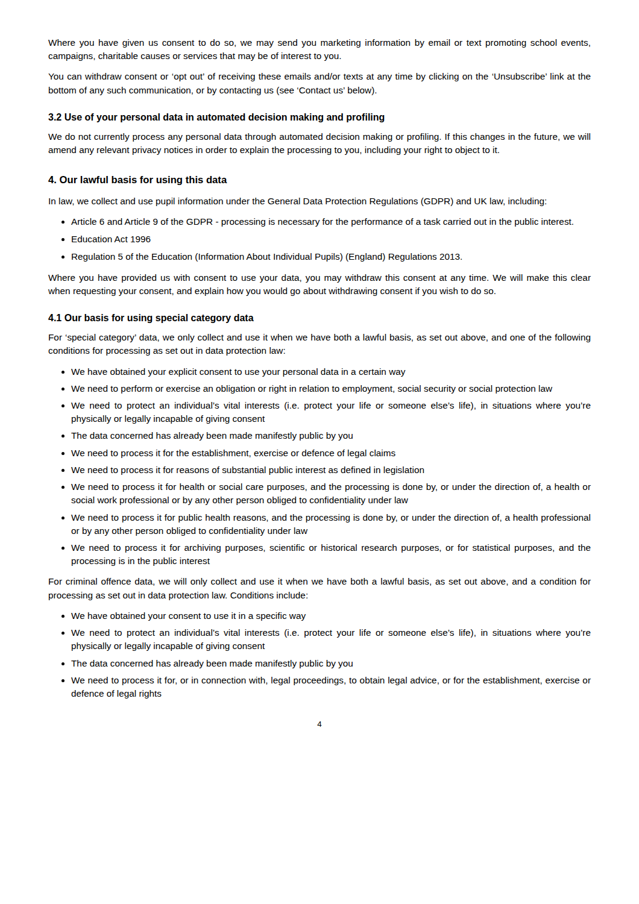Where you have given us consent to do so, we may send you marketing information by email or text promoting school events, campaigns, charitable causes or services that may be of interest to you.
You can withdraw consent or ‘opt out’ of receiving these emails and/or texts at any time by clicking on the ‘Unsubscribe’ link at the bottom of any such communication, or by contacting us (see ‘Contact us’ below).
3.2 Use of your personal data in automated decision making and profiling
We do not currently process any personal data through automated decision making or profiling. If this changes in the future, we will amend any relevant privacy notices in order to explain the processing to you, including your right to object to it.
4. Our lawful basis for using this data
In law, we collect and use pupil information under the General Data Protection Regulations (GDPR) and UK law, including:
Article 6 and Article 9 of the GDPR - processing is necessary for the performance of a task carried out in the public interest.
Education Act 1996
Regulation 5 of the Education (Information About Individual Pupils) (England) Regulations 2013.
Where you have provided us with consent to use your data, you may withdraw this consent at any time. We will make this clear when requesting your consent, and explain how you would go about withdrawing consent if you wish to do so.
4.1 Our basis for using special category data
For ‘special category’ data, we only collect and use it when we have both a lawful basis, as set out above, and one of the following conditions for processing as set out in data protection law:
We have obtained your explicit consent to use your personal data in a certain way
We need to perform or exercise an obligation or right in relation to employment, social security or social protection law
We need to protect an individual’s vital interests (i.e. protect your life or someone else’s life), in situations where you’re physically or legally incapable of giving consent
The data concerned has already been made manifestly public by you
We need to process it for the establishment, exercise or defence of legal claims
We need to process it for reasons of substantial public interest as defined in legislation
We need to process it for health or social care purposes, and the processing is done by, or under the direction of, a health or social work professional or by any other person obliged to confidentiality under law
We need to process it for public health reasons, and the processing is done by, or under the direction of, a health professional or by any other person obliged to confidentiality under law
We need to process it for archiving purposes, scientific or historical research purposes, or for statistical purposes, and the processing is in the public interest
For criminal offence data, we will only collect and use it when we have both a lawful basis, as set out above, and a condition for processing as set out in data protection law. Conditions include:
We have obtained your consent to use it in a specific way
We need to protect an individual’s vital interests (i.e. protect your life or someone else’s life), in situations where you’re physically or legally incapable of giving consent
The data concerned has already been made manifestly public by you
We need to process it for, or in connection with, legal proceedings, to obtain legal advice, or for the establishment, exercise or defence of legal rights
4